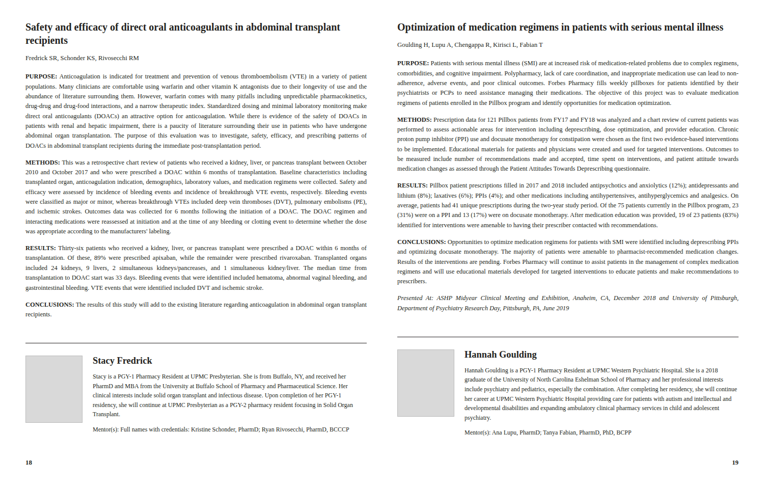Safety and efficacy of direct oral anticoagulants in abdominal transplant recipients
Fredrick SR, Schonder KS, Rivosecchi RM
PURPOSE: Anticoagulation is indicated for treatment and prevention of venous thromboembolism (VTE) in a variety of patient populations. Many clinicians are comfortable using warfarin and other vitamin K antagonists due to their longevity of use and the abundance of literature surrounding them. However, warfarin comes with many pitfalls including unpredictable pharmacokinetics, drug-drug and drug-food interactions, and a narrow therapeutic index. Standardized dosing and minimal laboratory monitoring make direct oral anticoagulants (DOACs) an attractive option for anticoagulation. While there is evidence of the safety of DOACs in patients with renal and hepatic impairment, there is a paucity of literature surrounding their use in patients who have undergone abdominal organ transplantation. The purpose of this evaluation was to investigate, safety, efficacy, and prescribing patterns of DOACs in abdominal transplant recipients during the immediate post-transplantation period.
METHODS: This was a retrospective chart review of patients who received a kidney, liver, or pancreas transplant between October 2010 and October 2017 and who were prescribed a DOAC within 6 months of transplantation. Baseline characteristics including transplanted organ, anticoagulation indication, demographics, laboratory values, and medication regimens were collected. Safety and efficacy were assessed by incidence of bleeding events and incidence of breakthrough VTE events, respectively. Bleeding events were classified as major or minor, whereas breakthrough VTEs included deep vein thromboses (DVT), pulmonary embolisms (PE), and ischemic strokes. Outcomes data was collected for 6 months following the initiation of a DOAC. The DOAC regimen and interacting medications were reassessed at initiation and at the time of any bleeding or clotting event to determine whether the dose was appropriate according to the manufacturers' labeling.
RESULTS: Thirty-six patients who received a kidney, liver, or pancreas transplant were prescribed a DOAC within 6 months of transplantation. Of these, 89% were prescribed apixaban, while the remainder were prescribed rivaroxaban. Transplanted organs included 24 kidneys, 9 livers, 2 simultaneous kidneys/pancreases, and 1 simultaneous kidney/liver. The median time from transplantation to DOAC start was 33 days. Bleeding events that were identified included hematoma, abnormal vaginal bleeding, and gastrointestinal bleeding. VTE events that were identified included DVT and ischemic stroke.
CONCLUSIONS: The results of this study will add to the existing literature regarding anticoagulation in abdominal organ transplant recipients.
Stacy Fredrick
Stacy is a PGY-1 Pharmacy Resident at UPMC Presbyterian. She is from Buffalo, NY, and received her PharmD and MBA from the University at Buffalo School of Pharmacy and Pharmaceutical Science. Her clinical interests include solid organ transplant and infectious disease. Upon completion of her PGY-1 residency, she will continue at UPMC Presbyterian as a PGY-2 pharmacy resident focusing in Solid Organ Transplant.
Mentor(s): Full names with credentials: Kristine Schonder, PharmD; Ryan Rivosecchi, PharmD, BCCCP
18
Optimization of medication regimens in patients with serious mental illness
Goulding H, Lupu A, Chengappa R, Kirisci L, Fabian T
PURPOSE: Patients with serious mental illness (SMI) are at increased risk of medication-related problems due to complex regimens, comorbidities, and cognitive impairment. Polypharmacy, lack of care coordination, and inappropriate medication use can lead to non-adherence, adverse events, and poor clinical outcomes. Forbes Pharmacy fills weekly pillboxes for patients identified by their psychiatrists or PCPs to need assistance managing their medications. The objective of this project was to evaluate medication regimens of patients enrolled in the Pillbox program and identify opportunities for medication optimization.
METHODS: Prescription data for 121 Pillbox patients from FY17 and FY18 was analyzed and a chart review of current patients was performed to assess actionable areas for intervention including deprescribing, dose optimization, and provider education. Chronic proton pump inhibitor (PPI) use and docusate monotherapy for constipation were chosen as the first two evidence-based interventions to be implemented. Educational materials for patients and physicians were created and used for targeted interventions. Outcomes to be measured include number of recommendations made and accepted, time spent on interventions, and patient attitude towards medication changes as assessed through the Patient Attitudes Towards Deprescribing questionnaire.
RESULTS: Pillbox patient prescriptions filled in 2017 and 2018 included antipsychotics and anxiolytics (12%); antidepressants and lithium (8%); laxatives (6%); PPIs (4%); and other medications including antihypertensives, antihyperglycemics and analgesics. On average, patients had 41 unique prescriptions during the two-year study period. Of the 75 patients currently in the Pillbox program, 23 (31%) were on a PPI and 13 (17%) were on docusate monotherapy. After medication education was provided, 19 of 23 patients (83%) identified for interventions were amenable to having their prescriber contacted with recommendations.
CONCLUSIONS: Opportunities to optimize medication regimens for patients with SMI were identified including deprescribing PPIs and optimizing docusate monotherapy. The majority of patients were amenable to pharmacist-recommended medication changes. Results of the interventions are pending. Forbes Pharmacy will continue to assist patients in the management of complex medication regimens and will use educational materials developed for targeted interventions to educate patients and make recommendations to prescribers.
Presented At: ASHP Midyear Clinical Meeting and Exhibition, Anaheim, CA, December 2018 and University of Pittsburgh, Department of Psychiatry Research Day, Pittsburgh, PA, June 2019
Hannah Goulding
Hannah Goulding is a PGY-1 Pharmacy Resident at UPMC Western Psychiatric Hospital. She is a 2018 graduate of the University of North Carolina Eshelman School of Pharmacy and her professional interests include psychiatry and pediatrics, especially the combination. After completing her residency, she will continue her career at UPMC Western Psychiatric Hospital providing care for patients with autism and intellectual and developmental disabilities and expanding ambulatory clinical pharmacy services in child and adolescent psychiatry.
Mentor(s): Ana Lupu, PharmD; Tanya Fabian, PharmD, PhD, BCPP
19